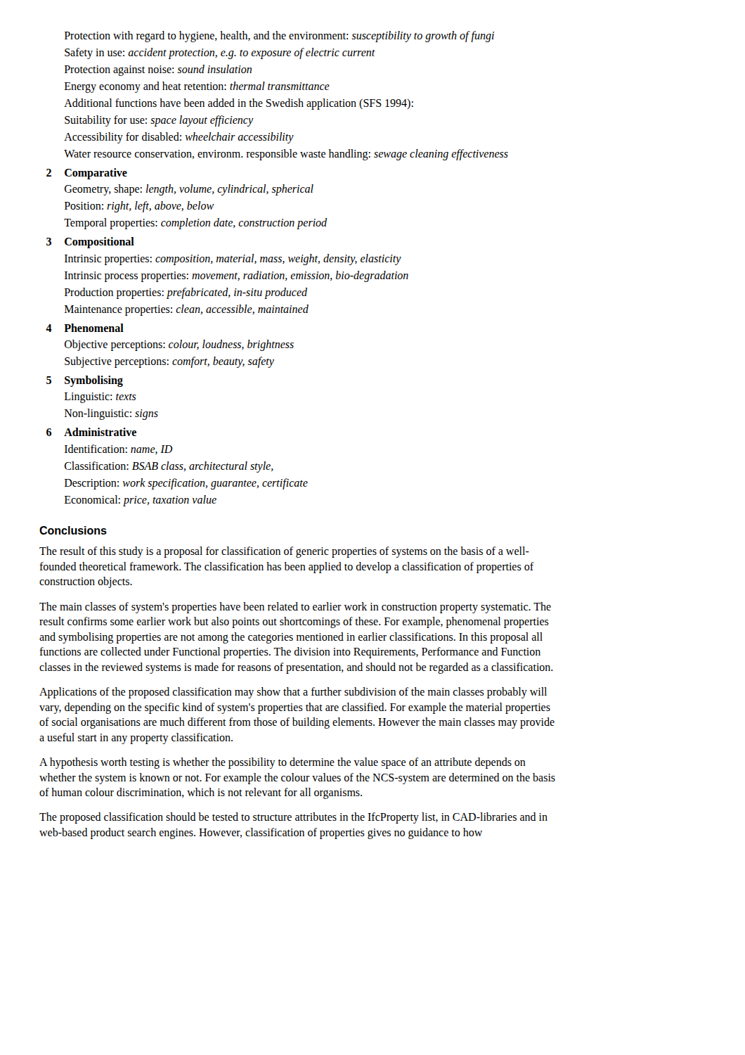Protection with regard to hygiene, health, and the environment: susceptibility to growth of fungi
Safety in use: accident protection, e.g. to exposure of electric current
Protection against noise: sound insulation
Energy economy and heat retention: thermal transmittance
Additional functions have been added in the Swedish application (SFS 1994):
Suitability for use: space layout efficiency
Accessibility for disabled: wheelchair accessibility
Water resource conservation, environm. responsible waste handling: sewage cleaning effectiveness
2 Comparative
Geometry, shape: length, volume, cylindrical, spherical
Position: right, left, above, below
Temporal properties: completion date, construction period
3 Compositional
Intrinsic properties: composition, material, mass, weight, density, elasticity
Intrinsic process properties: movement, radiation, emission, bio-degradation
Production properties: prefabricated, in-situ produced
Maintenance properties: clean, accessible, maintained
4 Phenomenal
Objective perceptions: colour, loudness, brightness
Subjective perceptions: comfort, beauty, safety
5 Symbolising
Linguistic: texts
Non-linguistic: signs
6 Administrative
Identification: name, ID
Classification: BSAB class, architectural style,
Description: work specification, guarantee, certificate
Economical: price, taxation value
Conclusions
The result of this study is a proposal for classification of generic properties of systems on the basis of a well-founded theoretical framework. The classification has been applied to develop a classification of properties of construction objects.
The main classes of system's properties have been related to earlier work in construction property systematic. The result confirms some earlier work but also points out shortcomings of these. For example, phenomenal properties and symbolising properties are not among the categories mentioned in earlier classifications. In this proposal all functions are collected under Functional properties. The division into Requirements, Performance and Function classes in the reviewed systems is made for reasons of presentation, and should not be regarded as a classification.
Applications of the proposed classification may show that a further subdivision of the main classes probably will vary, depending on the specific kind of system's properties that are classified. For example the material properties of social organisations are much different from those of building elements. However the main classes may provide a useful start in any property classification.
A hypothesis worth testing is whether the possibility to determine the value space of an attribute depends on whether the system is known or not. For example the colour values of the NCS-system are determined on the basis of human colour discrimination, which is not relevant for all organisms.
The proposed classification should be tested to structure attributes in the IfcProperty list, in CAD-libraries and in web-based product search engines. However, classification of properties gives no guidance to how